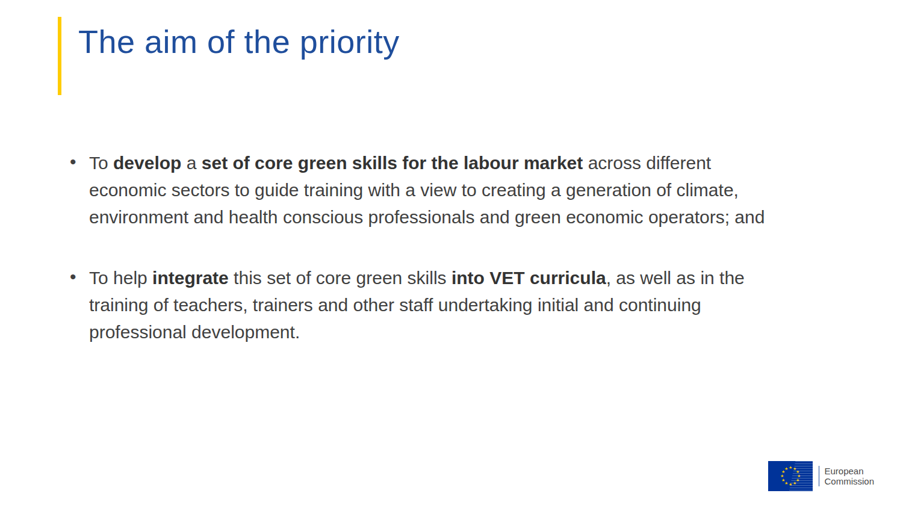The aim of the priority
To develop a set of core green skills for the labour market across different economic sectors to guide training with a view to creating a generation of climate, environment and health conscious professionals and green economic operators; and
To help integrate this set of core green skills into VET curricula, as well as in the training of teachers, trainers and other staff undertaking initial and continuing professional development.
★ ★ ★ ★ ★ ★ ★ ★ ★ ★ ★ ★
European
Commission